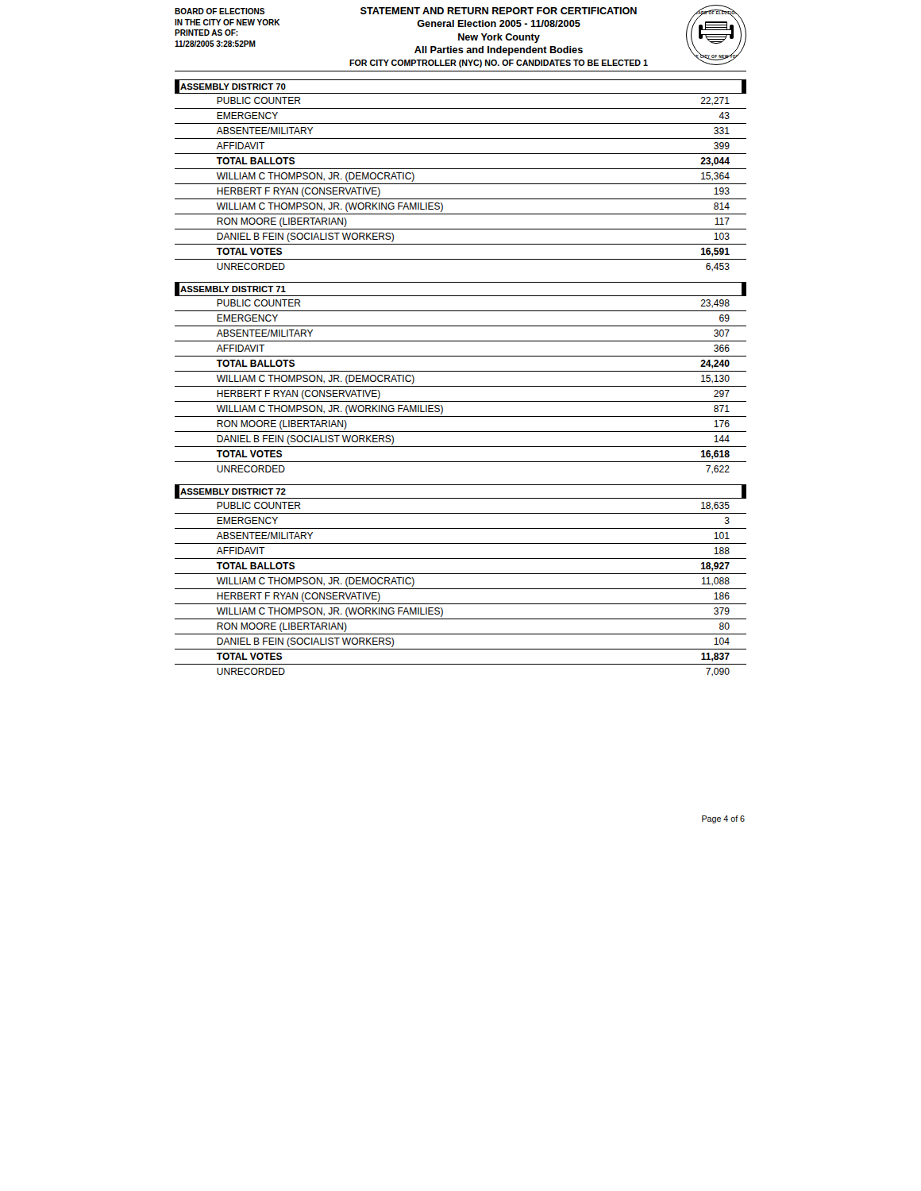BOARD OF ELECTIONS
IN THE CITY OF NEW YORK
PRINTED AS OF:
11/28/2005 3:28:52PM
STATEMENT AND RETURN REPORT FOR CERTIFICATION
General Election 2005 - 11/08/2005
New York County
All Parties and Independent Bodies
FOR CITY COMPTROLLER (NYC) NO. OF CANDIDATES TO BE ELECTED 1
BOARD OF ELECTIONS
THE CITY OF NEW YORK
ASSEMBLY DISTRICT 70
| PUBLIC COUNTER | 22,271 |
| EMERGENCY | 43 |
| ABSENTEE/MILITARY | 331 |
| AFFIDAVIT | 399 |
| TOTAL BALLOTS | 23,044 |
| WILLIAM C THOMPSON, JR. (DEMOCRATIC) | 15,364 |
| HERBERT F RYAN (CONSERVATIVE) | 193 |
| WILLIAM C THOMPSON, JR. (WORKING FAMILIES) | 814 |
| RON MOORE (LIBERTARIAN) | 117 |
| DANIEL B FEIN (SOCIALIST WORKERS) | 103 |
| TOTAL VOTES | 16,591 |
| UNRECORDED | 6,453 |
ASSEMBLY DISTRICT 71
| PUBLIC COUNTER | 23,498 |
| EMERGENCY | 69 |
| ABSENTEE/MILITARY | 307 |
| AFFIDAVIT | 366 |
| TOTAL BALLOTS | 24,240 |
| WILLIAM C THOMPSON, JR. (DEMOCRATIC) | 15,130 |
| HERBERT F RYAN (CONSERVATIVE) | 297 |
| WILLIAM C THOMPSON, JR. (WORKING FAMILIES) | 871 |
| RON MOORE (LIBERTARIAN) | 176 |
| DANIEL B FEIN (SOCIALIST WORKERS) | 144 |
| TOTAL VOTES | 16,618 |
| UNRECORDED | 7,622 |
ASSEMBLY DISTRICT 72
| PUBLIC COUNTER | 18,635 |
| EMERGENCY | 3 |
| ABSENTEE/MILITARY | 101 |
| AFFIDAVIT | 188 |
| TOTAL BALLOTS | 18,927 |
| WILLIAM C THOMPSON, JR. (DEMOCRATIC) | 11,088 |
| HERBERT F RYAN (CONSERVATIVE) | 186 |
| WILLIAM C THOMPSON, JR. (WORKING FAMILIES) | 379 |
| RON MOORE (LIBERTARIAN) | 80 |
| DANIEL B FEIN (SOCIALIST WORKERS) | 104 |
| TOTAL VOTES | 11,837 |
| UNRECORDED | 7,090 |
Page 4 of 6